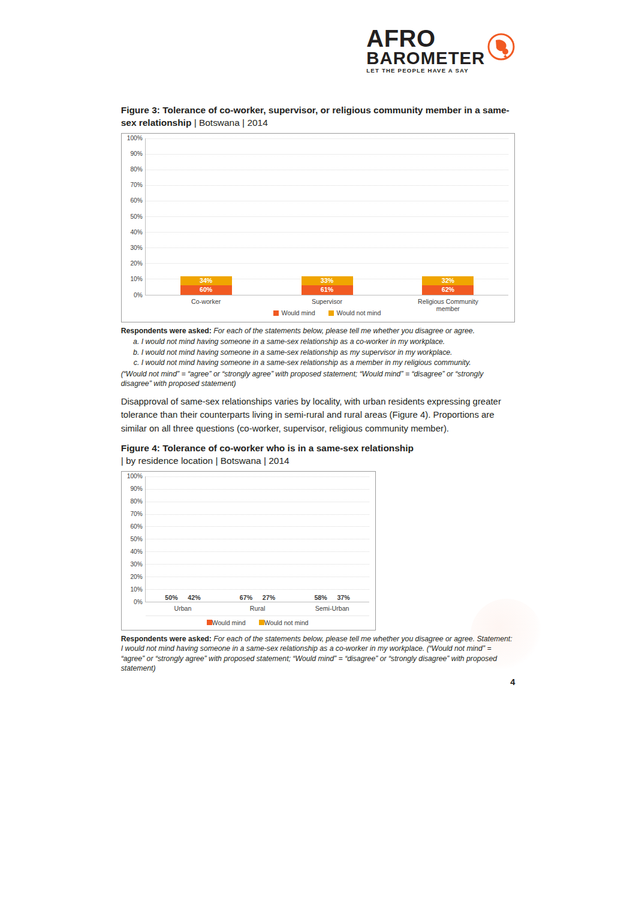AFRO
BAROMETER
LET THE PEOPLE HAVE A SAY
Figure 3: Tolerance of co-worker, supervisor, or religious community member in a same-sex relationship | Botswana | 2014
100% 90% 80% 70% 60% 50% 40% 30% 20% 10% 0%
34%
60%
33%
61%
32%
62%
Co-worker
Supervisor
Religious Community
member
Would mind Would not mind
Respondents were asked: For each of the statements below, please tell me whether you disagree or agree.
I would not mind having someone in a same-sex relationship as a co-worker in my workplace.
I would not mind having someone in a same-sex relationship as my supervisor in my workplace.
I would not mind having someone in a same-sex relationship as a member in my religious community.
(“Would not mind” = “agree” or “strongly agree” with proposed statement; “Would mind” = “disagree” or “strongly disagree” with proposed statement)
Disapproval of same-sex relationships varies by locality, with urban residents expressing greater tolerance than their counterparts living in semi-rural and rural areas (Figure 4). Proportions are similar on all three questions (co-worker, supervisor, religious community member).
Figure 4: Tolerance of co-worker who is in a same-sex relationship
| by residence location | Botswana | 2014
100% 90% 80% 70% 60% 50% 40% 30% 20% 10% 0%
50%
42%
67%
27%
58%
37%
Urban
Rural
Semi-Urban
Would mind Would not mind
Respondents were asked: For each of the statements below, please tell me whether you disagree or agree. Statement: I would not mind having someone in a same-sex relationship as a co-worker in my workplace. (“Would not mind” = “agree” or “strongly agree” with proposed statement; “Would mind” = “disagree” or “strongly disagree” with proposed statement)
4